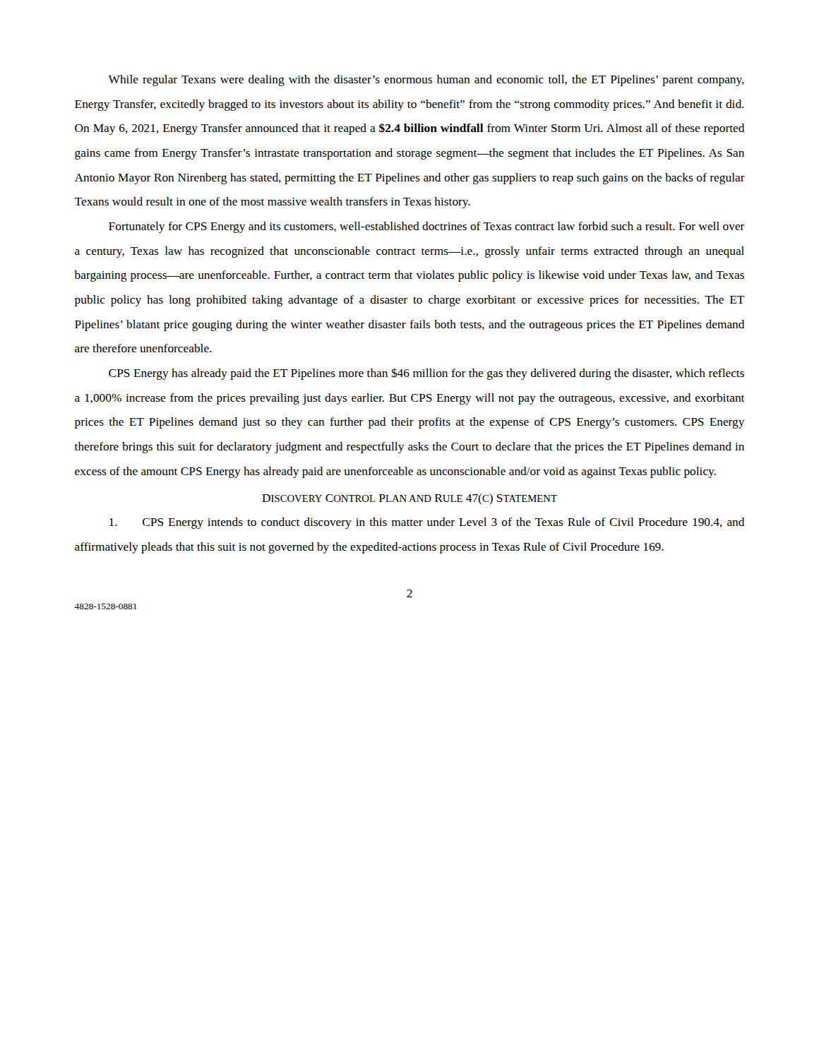While regular Texans were dealing with the disaster’s enormous human and economic toll, the ET Pipelines’ parent company, Energy Transfer, excitedly bragged to its investors about its ability to “benefit” from the “strong commodity prices.” And benefit it did. On May 6, 2021, Energy Transfer announced that it reaped a $2.4 billion windfall from Winter Storm Uri. Almost all of these reported gains came from Energy Transfer’s intrastate transportation and storage segment—the segment that includes the ET Pipelines. As San Antonio Mayor Ron Nirenberg has stated, permitting the ET Pipelines and other gas suppliers to reap such gains on the backs of regular Texans would result in one of the most massive wealth transfers in Texas history.
Fortunately for CPS Energy and its customers, well-established doctrines of Texas contract law forbid such a result. For well over a century, Texas law has recognized that unconscionable contract terms—i.e., grossly unfair terms extracted through an unequal bargaining process—are unenforceable. Further, a contract term that violates public policy is likewise void under Texas law, and Texas public policy has long prohibited taking advantage of a disaster to charge exorbitant or excessive prices for necessities. The ET Pipelines’ blatant price gouging during the winter weather disaster fails both tests, and the outrageous prices the ET Pipelines demand are therefore unenforceable.
CPS Energy has already paid the ET Pipelines more than $46 million for the gas they delivered during the disaster, which reflects a 1,000% increase from the prices prevailing just days earlier. But CPS Energy will not pay the outrageous, excessive, and exorbitant prices the ET Pipelines demand just so they can further pad their profits at the expense of CPS Energy’s customers. CPS Energy therefore brings this suit for declaratory judgment and respectfully asks the Court to declare that the prices the ET Pipelines demand in excess of the amount CPS Energy has already paid are unenforceable as unconscionable and/or void as against Texas public policy.
DISCOVERY CONTROL PLAN AND RULE 47(C) STATEMENT
1.  CPS Energy intends to conduct discovery in this matter under Level 3 of the Texas Rule of Civil Procedure 190.4, and affirmatively pleads that this suit is not governed by the expedited-actions process in Texas Rule of Civil Procedure 169.
2
4828-1528-0881